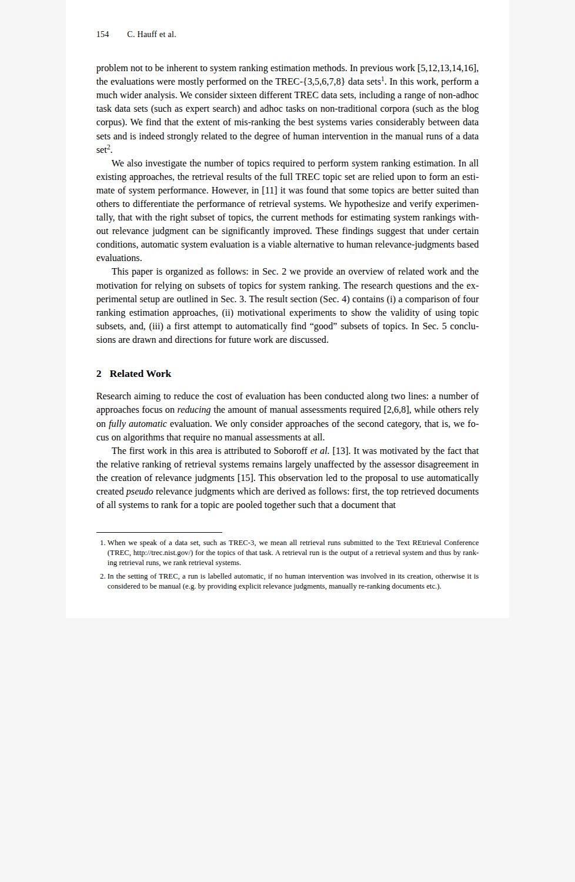154 C. Hauff et al.
problem not to be inherent to system ranking estimation methods. In previous work [5,12,13,14,16], the evaluations were mostly performed on the TREC-{3,5,6,7,8} data sets1. In this work, perform a much wider analysis. We consider sixteen different TREC data sets, including a range of non-adhoc task data sets (such as expert search) and adhoc tasks on non-traditional corpora (such as the blog corpus). We find that the extent of mis-ranking the best systems varies considerably between data sets and is indeed strongly related to the degree of human intervention in the manual runs of a data set2.
We also investigate the number of topics required to perform system ranking estimation. In all existing approaches, the retrieval results of the full TREC topic set are relied upon to form an estimate of system performance. However, in [11] it was found that some topics are better suited than others to differentiate the performance of retrieval systems. We hypothesize and verify experimentally, that with the right subset of topics, the current methods for estimating system rankings without relevance judgment can be significantly improved. These findings suggest that under certain conditions, automatic system evaluation is a viable alternative to human relevance-judgments based evaluations.
This paper is organized as follows: in Sec. 2 we provide an overview of related work and the motivation for relying on subsets of topics for system ranking. The research questions and the experimental setup are outlined in Sec. 3. The result section (Sec. 4) contains (i) a comparison of four ranking estimation approaches, (ii) motivational experiments to show the validity of using topic subsets, and, (iii) a first attempt to automatically find “good” subsets of topics. In Sec. 5 conclusions are drawn and directions for future work are discussed.
2 Related Work
Research aiming to reduce the cost of evaluation has been conducted along two lines: a number of approaches focus on reducing the amount of manual assessments required [2,6,8], while others rely on fully automatic evaluation. We only consider approaches of the second category, that is, we focus on algorithms that require no manual assessments at all.
The first work in this area is attributed to Soboroff et al. [13]. It was motivated by the fact that the relative ranking of retrieval systems remains largely unaffected by the assessor disagreement in the creation of relevance judgments [15]. This observation led to the proposal to use automatically created pseudo relevance judgments which are derived as follows: first, the top retrieved documents of all systems to rank for a topic are pooled together such that a document that
When we speak of a data set, such as TREC-3, we mean all retrieval runs submitted to the Text REtrieval Conference (TREC, http://trec.nist.gov/) for the topics of that task. A retrieval run is the output of a retrieval system and thus by ranking retrieval runs, we rank retrieval systems.
In the setting of TREC, a run is labelled automatic, if no human intervention was involved in its creation, otherwise it is considered to be manual (e.g. by providing explicit relevance judgments, manually re-ranking documents etc.).